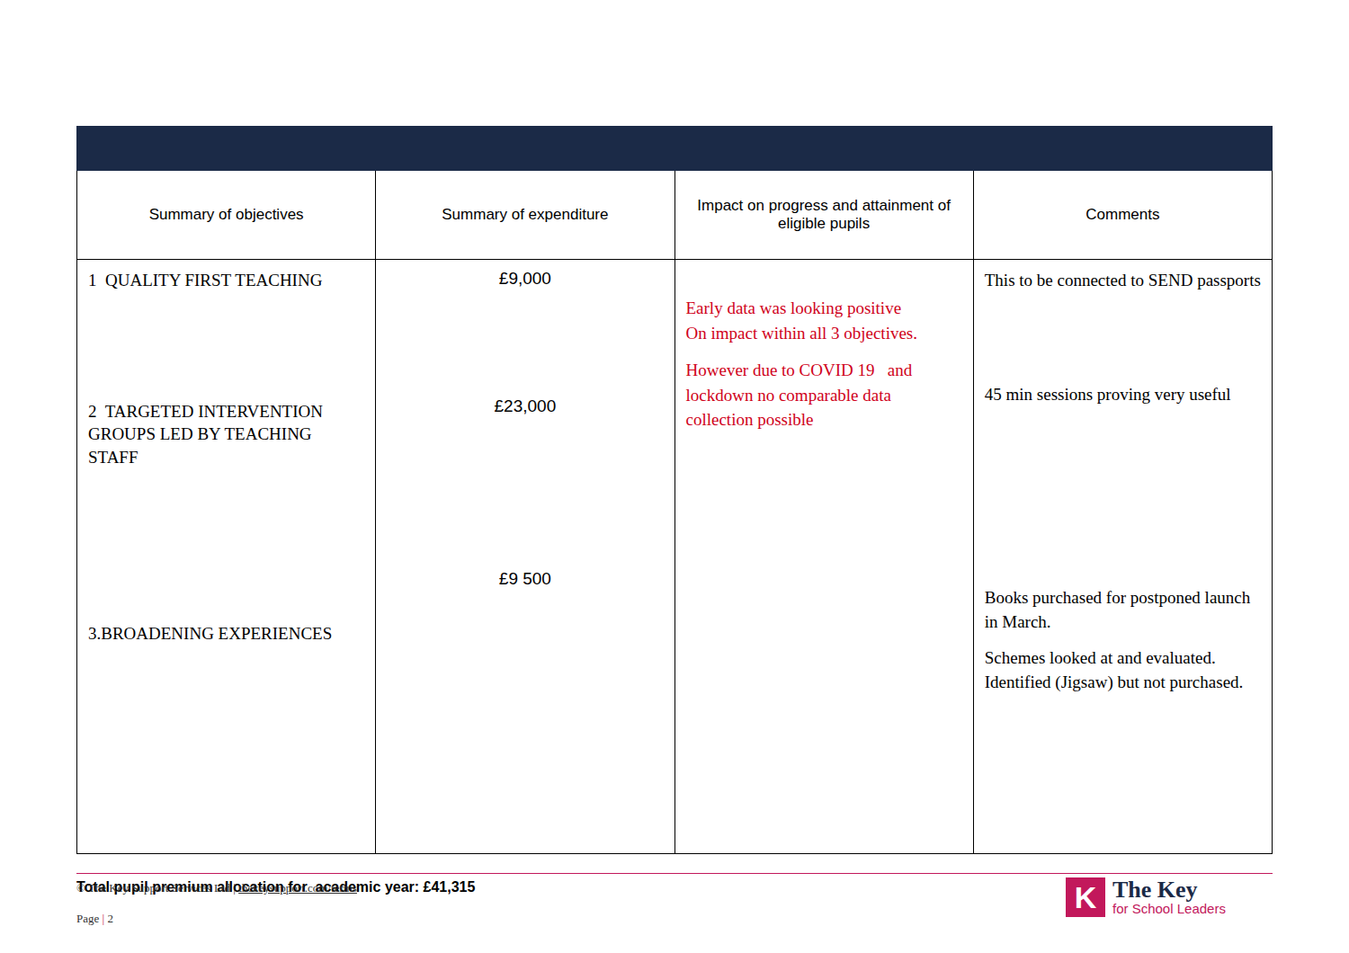| Summary of objectives | Summary of expenditure | Impact on progress and attainment of eligible pupils | Comments |
| --- | --- | --- | --- |
| 1 QUALITY FIRST TEACHING 2 TARGETED INTERVENTION GROUPS LED BY TEACHING STAFF 3.BROADENING EXPERIENCES | £9,000 £23,000 £9 500 | Early data was looking positive On impact within all 3 objectives. However due to COVID 19 and lockdown no comparable data collection possible | This to be connected to SEND passports 45 min sessions proving very useful Books purchased for postponed launch in March. Schemes looked at and evaluated. Identified (Jigsaw) but not purchased. |
Total pupil premium allocation for academic year: £41,315
© The Key Support Services Ltd | thekeysupport.com/terms
Page | 2
KThe Key
for School Leaders